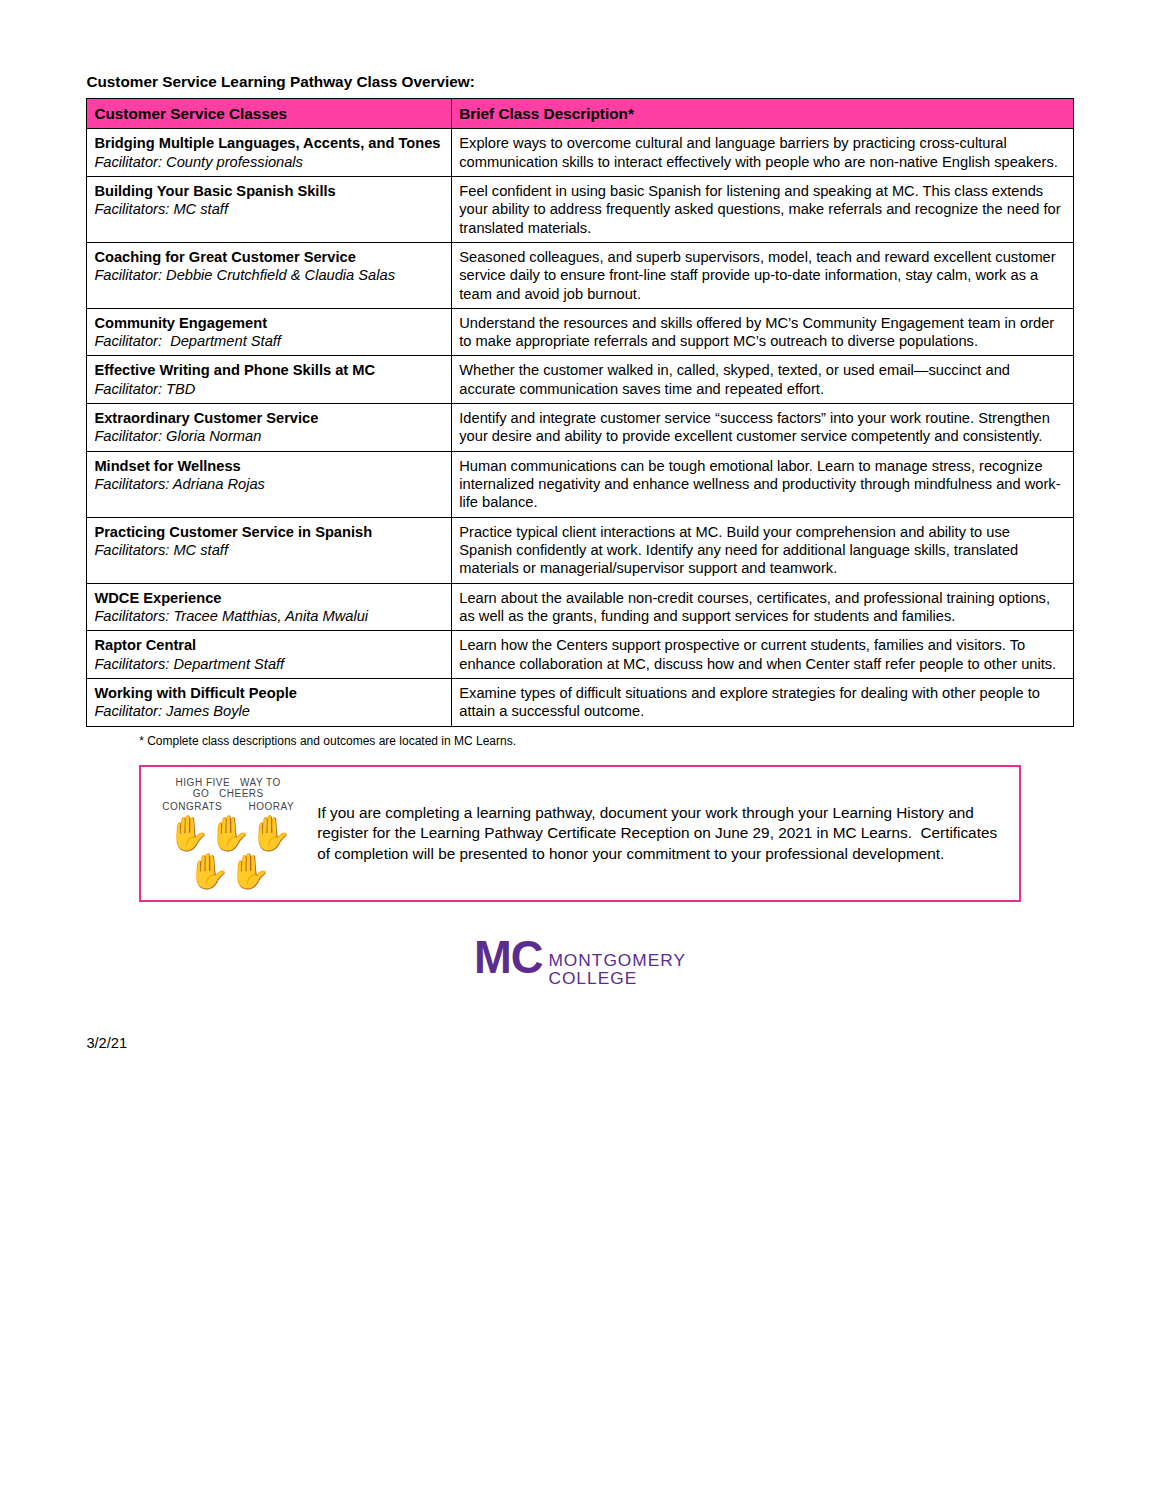Customer Service Learning Pathway Class Overview:
| Customer Service Classes | Brief Class Description* |
| --- | --- |
| Bridging Multiple Languages, Accents, and Tones Facilitator: County professionals | Explore ways to overcome cultural and language barriers by practicing cross-cultural communication skills to interact effectively with people who are non-native English speakers. |
| Building Your Basic Spanish Skills Facilitators: MC staff | Feel confident in using basic Spanish for listening and speaking at MC. This class extends your ability to address frequently asked questions, make referrals and recognize the need for translated materials. |
| Coaching for Great Customer Service Facilitator: Debbie Crutchfield & Claudia Salas | Seasoned colleagues, and superb supervisors, model, teach and reward excellent customer service daily to ensure front-line staff provide up-to-date information, stay calm, work as a team and avoid job burnout. |
| Community Engagement Facilitator: Department Staff | Understand the resources and skills offered by MC’s Community Engagement team in order to make appropriate referrals and support MC’s outreach to diverse populations. |
| Effective Writing and Phone Skills at MC Facilitator: TBD | Whether the customer walked in, called, skyped, texted, or used email—succinct and accurate communication saves time and repeated effort. |
| Extraordinary Customer Service Facilitator: Gloria Norman | Identify and integrate customer service “success factors” into your work routine. Strengthen your desire and ability to provide excellent customer service competently and consistently. |
| Mindset for Wellness Facilitators: Adriana Rojas | Human communications can be tough emotional labor. Learn to manage stress, recognize internalized negativity and enhance wellness and productivity through mindfulness and work-life balance. |
| Practicing Customer Service in Spanish Facilitators: MC staff | Practice typical client interactions at MC. Build your comprehension and ability to use Spanish confidently at work. Identify any need for additional language skills, translated materials or managerial/supervisor support and teamwork. |
| WDCE Experience Facilitators: Tracee Matthias, Anita Mwalui | Learn about the available non-credit courses, certificates, and professional training options, as well as the grants, funding and support services for students and families. |
| Raptor Central Facilitators: Department Staff | Learn how the Centers support prospective or current students, families and visitors. To enhance collaboration at MC, discuss how and when Center staff refer people to other units. |
| Working with Difficult People Facilitator: James Boyle | Examine types of difficult situations and explore strategies for dealing with other people to attain a successful outcome. |
* Complete class descriptions and outcomes are located in MC Learns.
HIGH FIVE WAY TO GO CHEERS CONGRATS HOORAY ✋✋✋✋✋
If you are completing a learning pathway, document your work through your Learning History and register for the Learning Pathway Certificate Reception on June 29, 2021 in MC Learns. Certificates of completion will be presented to honor your commitment to your professional development.
MC MONTGOMERY
COLLEGE
3/2/21